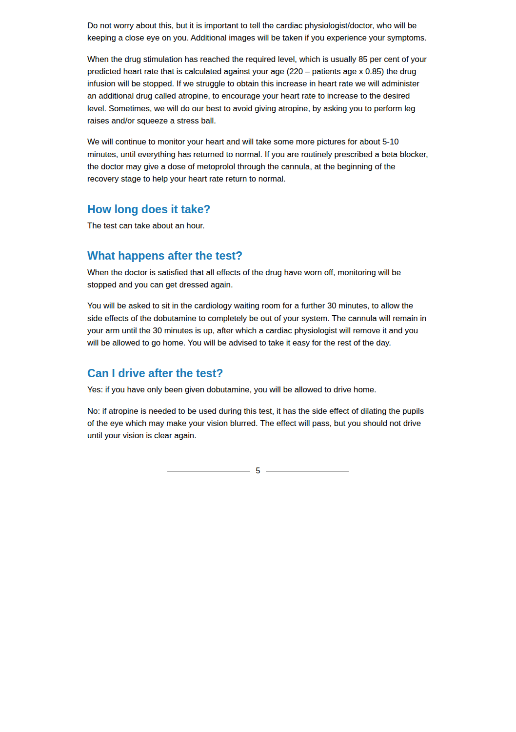Do not worry about this, but it is important to tell the cardiac physiologist/doctor, who will be keeping a close eye on you. Additional images will be taken if you experience your symptoms.
When the drug stimulation has reached the required level, which is usually 85 per cent of your predicted heart rate that is calculated against your age (220 – patients age x 0.85) the drug infusion will be stopped. If we struggle to obtain this increase in heart rate we will administer an additional drug called atropine, to encourage your heart rate to increase to the desired level. Sometimes, we will do our best to avoid giving atropine, by asking you to perform leg raises and/or squeeze a stress ball.
We will continue to monitor your heart and will take some more pictures for about 5-10 minutes, until everything has returned to normal. If you are routinely prescribed a beta blocker, the doctor may give a dose of metoprolol through the cannula, at the beginning of the recovery stage to help your heart rate return to normal.
How long does it take?
The test can take about an hour.
What happens after the test?
When the doctor is satisfied that all effects of the drug have worn off, monitoring will be stopped and you can get dressed again.
You will be asked to sit in the cardiology waiting room for a further 30 minutes, to allow the side effects of the dobutamine to completely be out of your system. The cannula will remain in your arm until the 30 minutes is up, after which a cardiac physiologist will remove it and you will be allowed to go home. You will be advised to take it easy for the rest of the day.
Can I drive after the test?
Yes: if you have only been given dobutamine, you will be allowed to drive home.
No: if atropine is needed to be used during this test, it has the side effect of dilating the pupils of the eye which may make your vision blurred. The effect will pass, but you should not drive until your vision is clear again.
5